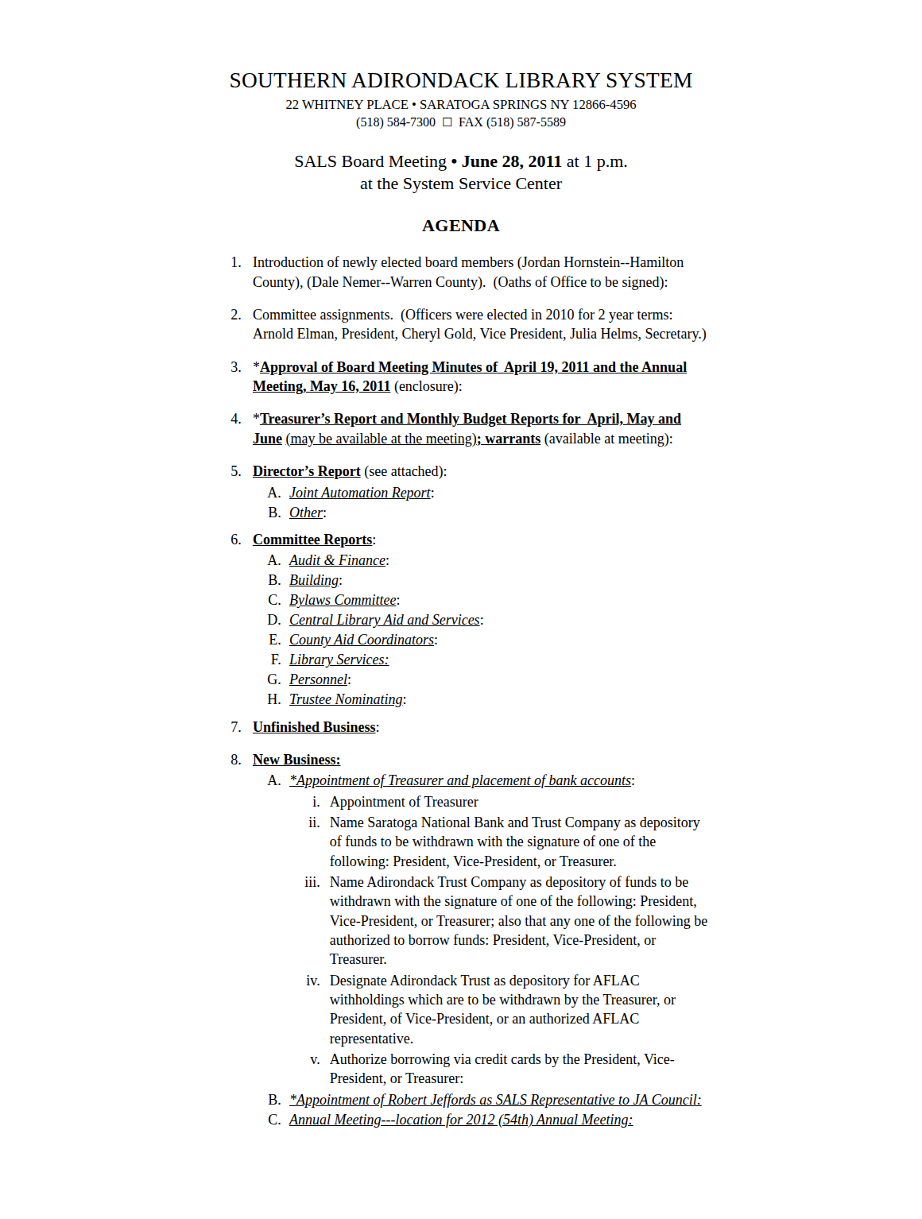SOUTHERN ADIRONDACK LIBRARY SYSTEM
22 WHITNEY PLACE • SARATOGA SPRINGS NY 12866-4596
(518) 584-7300 ☐ FAX (518) 587-5589
SALS Board Meeting • June 28, 2011 at 1 p.m.
at the System Service Center
AGENDA
Introduction of newly elected board members (Jordan Hornstein--Hamilton County), (Dale Nemer--Warren County). (Oaths of Office to be signed):
Committee assignments. (Officers were elected in 2010 for 2 year terms: Arnold Elman, President, Cheryl Gold, Vice President, Julia Helms, Secretary.)
*Approval of Board Meeting Minutes of April 19, 2011 and the Annual Meeting, May 16, 2011 (enclosure):
*Treasurer’s Report and Monthly Budget Reports for April, May and June (may be available at the meeting); warrants (available at meeting):
Director’s Report (see attached):
Joint Automation Report:
Other:
Committee Reports:
Audit & Finance:
Building:
Bylaws Committee:
Central Library Aid and Services:
County Aid Coordinators:
Library Services:
Personnel:
Trustee Nominating:
Unfinished Business:
New Business:
*Appointment of Treasurer and placement of bank accounts:
Appointment of Treasurer
Name Saratoga National Bank and Trust Company as depository of funds to be withdrawn with the signature of one of the following: President, Vice-President, or Treasurer.
Name Adirondack Trust Company as depository of funds to be withdrawn with the signature of one of the following: President, Vice-President, or Treasurer; also that any one of the following be authorized to borrow funds: President, Vice-President, or Treasurer.
Designate Adirondack Trust as depository for AFLAC withholdings which are to be withdrawn by the Treasurer, or President, of Vice-President, or an authorized AFLAC representative.
Authorize borrowing via credit cards by the President, Vice-President, or Treasurer:
*Appointment of Robert Jeffords as SALS Representative to JA Council:
Annual Meeting---location for 2012 (54th) Annual Meeting: